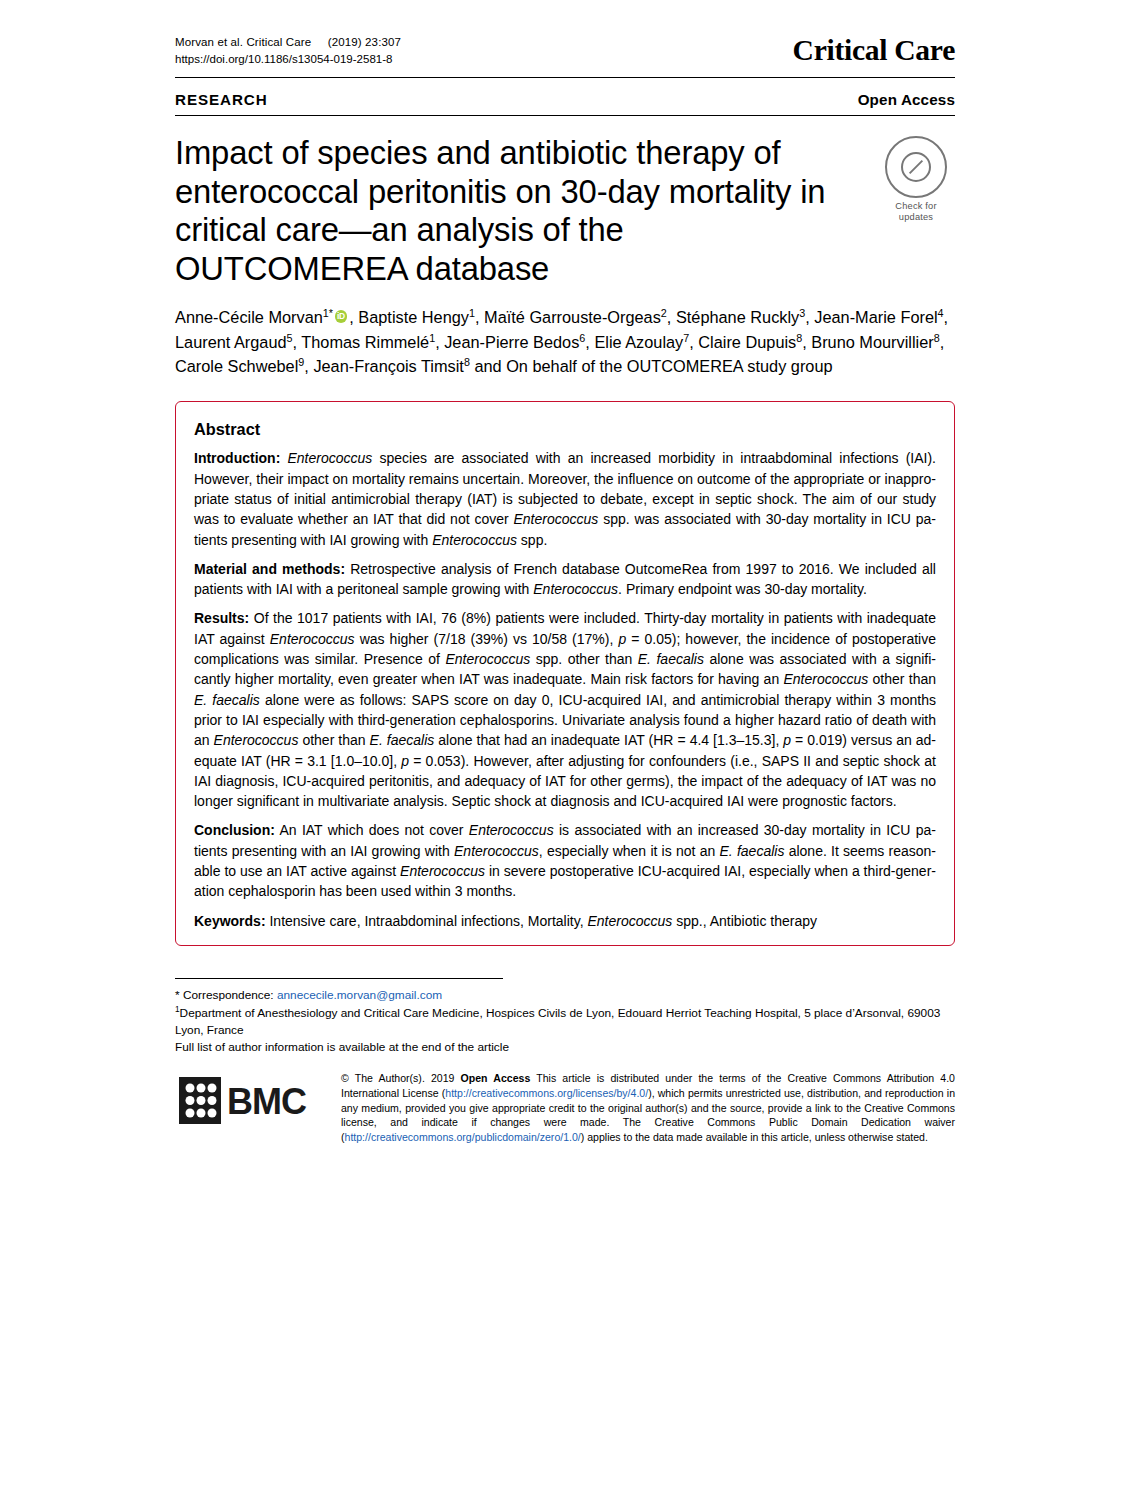Morvan et al. Critical Care (2019) 23:307
https://doi.org/10.1186/s13054-019-2581-8
Critical Care
RESEARCH Open Access
Check for
updates
Impact of species and antibiotic therapy of enterococcal peritonitis on 30-day mortality in critical care—an analysis of the OUTCOMEREA database
Anne-Cécile Morvan1* , Baptiste Hengy1, Maïté Garrouste-Orgeas2, Stéphane Ruckly3, Jean-Marie Forel4, Laurent Argaud5, Thomas Rimmelé1, Jean-Pierre Bedos6, Elie Azoulay7, Claire Dupuis8, Bruno Mourvillier8, Carole Schwebel9, Jean-François Timsit8 and On behalf of the OUTCOMEREA study group
Abstract
Introduction: Enterococcus species are associated with an increased morbidity in intraabdominal infections (IAI). However, their impact on mortality remains uncertain. Moreover, the influence on outcome of the appropriate or inappropriate status of initial antimicrobial therapy (IAT) is subjected to debate, except in septic shock. The aim of our study was to evaluate whether an IAT that did not cover Enterococcus spp. was associated with 30-day mortality in ICU patients presenting with IAI growing with Enterococcus spp.
Material and methods: Retrospective analysis of French database OutcomeRea from 1997 to 2016. We included all patients with IAI with a peritoneal sample growing with Enterococcus. Primary endpoint was 30-day mortality.
Results: Of the 1017 patients with IAI, 76 (8%) patients were included. Thirty-day mortality in patients with inadequate IAT against Enterococcus was higher (7/18 (39%) vs 10/58 (17%), p = 0.05); however, the incidence of postoperative complications was similar. Presence of Enterococcus spp. other than E. faecalis alone was associated with a significantly higher mortality, even greater when IAT was inadequate. Main risk factors for having an Enterococcus other than E. faecalis alone were as follows: SAPS score on day 0, ICU-acquired IAI, and antimicrobial therapy within 3 months prior to IAI especially with third-generation cephalosporins. Univariate analysis found a higher hazard ratio of death with an Enterococcus other than E. faecalis alone that had an inadequate IAT (HR = 4.4 [1.3–15.3], p = 0.019) versus an adequate IAT (HR = 3.1 [1.0–10.0], p = 0.053). However, after adjusting for confounders (i.e., SAPS II and septic shock at IAI diagnosis, ICU-acquired peritonitis, and adequacy of IAT for other germs), the impact of the adequacy of IAT was no longer significant in multivariate analysis. Septic shock at diagnosis and ICU-acquired IAI were prognostic factors.
Conclusion: An IAT which does not cover Enterococcus is associated with an increased 30-day mortality in ICU patients presenting with an IAI growing with Enterococcus, especially when it is not an E. faecalis alone. It seems reasonable to use an IAT active against Enterococcus in severe postoperative ICU-acquired IAI, especially when a third-generation cephalosporin has been used within 3 months.
Keywords: Intensive care, Intraabdominal infections, Mortality, Enterococcus spp., Antibiotic therapy
* Correspondence: annececile.morvan@gmail.com
1Department of Anesthesiology and Critical Care Medicine, Hospices Civils de Lyon, Edouard Herriot Teaching Hospital, 5 place d’Arsonval, 69003 Lyon, France
Full list of author information is available at the end of the article
BMC
© The Author(s). 2019 Open Access This article is distributed under the terms of the Creative Commons Attribution 4.0 International License (http://creativecommons.org/licenses/by/4.0/), which permits unrestricted use, distribution, and reproduction in any medium, provided you give appropriate credit to the original author(s) and the source, provide a link to the Creative Commons license, and indicate if changes were made. The Creative Commons Public Domain Dedication waiver (http://creativecommons.org/publicdomain/zero/1.0/) applies to the data made available in this article, unless otherwise stated.